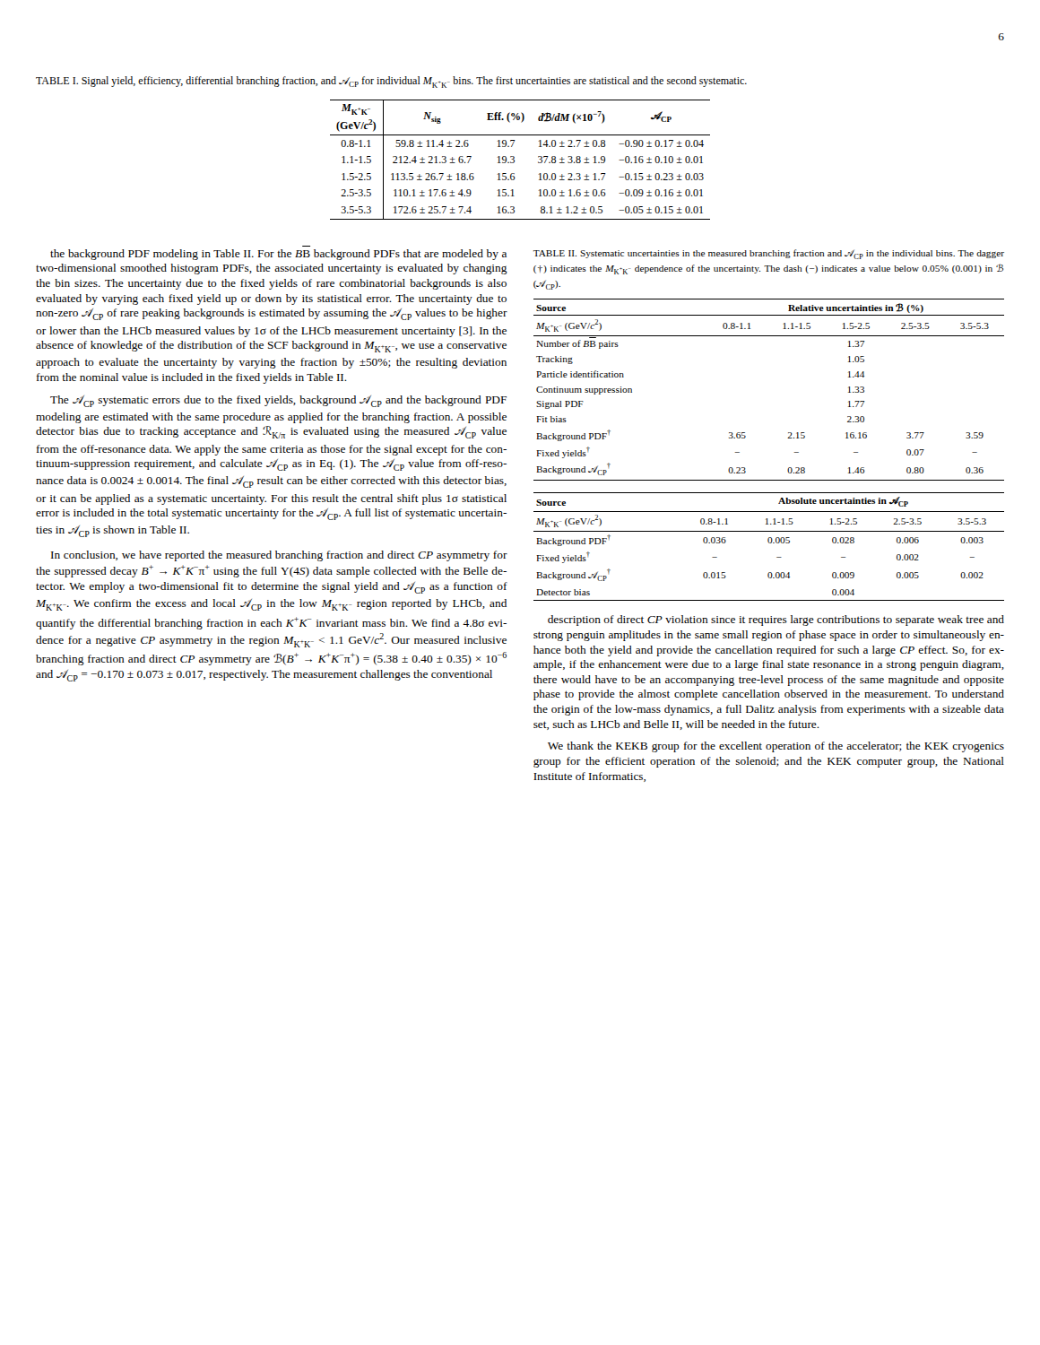6
TABLE I. Signal yield, efficiency, differential branching fraction, and 𝒜CP for individual MK+K− bins. The first uncertainties are statistical and the second systematic.
| M K + K − (GeV/ c 2 ) | N sig | Eff. (%) | d ℬ/ dM (×10 −7 ) | 𝒜 CP |
| --- | --- | --- | --- | --- |
| 0.8-1.1 | 59.8 ± 11.4 ± 2.6 | 19.7 | 14.0 ± 2.7 ± 0.8 | −0.90 ± 0.17 ± 0.04 |
| 1.1-1.5 | 212.4 ± 21.3 ± 6.7 | 19.3 | 37.8 ± 3.8 ± 1.9 | −0.16 ± 0.10 ± 0.01 |
| 1.5-2.5 | 113.5 ± 26.7 ± 18.6 | 15.6 | 10.0 ± 2.3 ± 1.7 | −0.15 ± 0.23 ± 0.03 |
| 2.5-3.5 | 110.1 ± 17.6 ± 4.9 | 15.1 | 10.0 ± 1.6 ± 0.6 | −0.09 ± 0.16 ± 0.01 |
| 3.5-5.3 | 172.6 ± 25.7 ± 7.4 | 16.3 | 8.1 ± 1.2 ± 0.5 | −0.05 ± 0.15 ± 0.01 |
the background PDF modeling in Table II. For the BB background PDFs that are modeled by a two-dimensional smoothed histogram PDFs, the associated uncertainty is evaluated by changing the bin sizes. The uncertainty due to the fixed yields of rare combinatorial backgrounds is also evaluated by varying each fixed yield up or down by its statistical error. The uncertainty due to non-zero 𝒜CP of rare peaking backgrounds is estimated by assuming the 𝒜CP values to be higher or lower than the LHCb measured values by 1σ of the LHCb measurement uncertainty [3]. In the absence of knowledge of the distribution of the SCF background in MK+K−, we use a conservative approach to evaluate the uncertainty by varying the fraction by ±50%; the resulting deviation from the nominal value is included in the fixed yields in Table II.
The 𝒜CP systematic errors due to the fixed yields, background 𝒜CP and the background PDF modeling are estimated with the same procedure as applied for the branching fraction. A possible detector bias due to tracking acceptance and ℛK/π is evaluated using the measured 𝒜CP value from the off-resonance data. We apply the same criteria as those for the signal except for the continuum-suppression requirement, and calculate 𝒜CP as in Eq. (1). The 𝒜CP value from off-resonance data is 0.0024 ± 0.0014. The final 𝒜CP result can be either corrected with this detector bias, or it can be applied as a systematic uncertainty. For this result the central shift plus 1σ statistical error is included in the total systematic uncertainty for the 𝒜CP. A full list of systematic uncertainties in 𝒜CP is shown in Table II.
In conclusion, we have reported the measured branching fraction and direct CP asymmetry for the suppressed decay B+ → K+K−π+ using the full Υ(4S) data sample collected with the Belle detector. We employ a two-dimensional fit to determine the signal yield and 𝒜CP as a function of MK+K−. We confirm the excess and local 𝒜CP in the low MK+K− region reported by LHCb, and quantify the differential branching fraction in each K+K− invariant mass bin. We find a 4.8σ evidence for a negative CP asymmetry in the region MK+K− < 1.1 GeV/c2. Our measured inclusive branching fraction and direct CP asymmetry are ℬ(B+ → K+K−π+) = (5.38 ± 0.40 ± 0.35) × 10−6 and 𝒜CP = −0.170 ± 0.073 ± 0.017, respectively. The measurement challenges the conventional
TABLE II. Systematic uncertainties in the measured branching fraction and 𝒜CP in the individual bins. The dagger (†) indicates the MK+K− dependence of the uncertainty. The dash (−) indicates a value below 0.05% (0.001) in ℬ (𝒜CP).
| Source | Relative uncertainties in ℬ (%) |
| --- | --- |
| M K + K − (GeV/ c 2 ) | 0.8-1.1 | 1.1-1.5 | 1.5-2.5 | 2.5-3.5 | 3.5-5.3 |
| Number of B B pairs | 1.37 |
| Tracking | 1.05 |
| Particle identification | 1.44 |
| Continuum suppression | 1.33 |
| Signal PDF | 1.77 |
| Fit bias | 2.30 |
| Background PDF † | 3.65 | 2.15 | 16.16 | 3.77 | 3.59 |
| Fixed yields † | − | − | − | 0.07 | − |
| Background 𝒜 CP † | 0.23 | 0.28 | 1.46 | 0.80 | 0.36 |
| Source | Absolute uncertainties in 𝒜 CP |
| --- | --- |
| M K + K − (GeV/ c 2 ) | 0.8-1.1 | 1.1-1.5 | 1.5-2.5 | 2.5-3.5 | 3.5-5.3 |
| Background PDF † | 0.036 | 0.005 | 0.028 | 0.006 | 0.003 |
| Fixed yields † | − | − | − | 0.002 | − |
| Background 𝒜 CP † | 0.015 | 0.004 | 0.009 | 0.005 | 0.002 |
| Detector bias | 0.004 |
description of direct CP violation since it requires large contributions to separate weak tree and strong penguin amplitudes in the same small region of phase space in order to simultaneously enhance both the yield and provide the cancellation required for such a large CP effect. So, for example, if the enhancement were due to a large final state resonance in a strong penguin diagram, there would have to be an accompanying tree-level process of the same magnitude and opposite phase to provide the almost complete cancellation observed in the measurement. To understand the origin of the low-mass dynamics, a full Dalitz analysis from experiments with a sizeable data set, such as LHCb and Belle II, will be needed in the future.
We thank the KEKB group for the excellent operation of the accelerator; the KEK cryogenics group for the efficient operation of the solenoid; and the KEK computer group, the National Institute of Informatics,